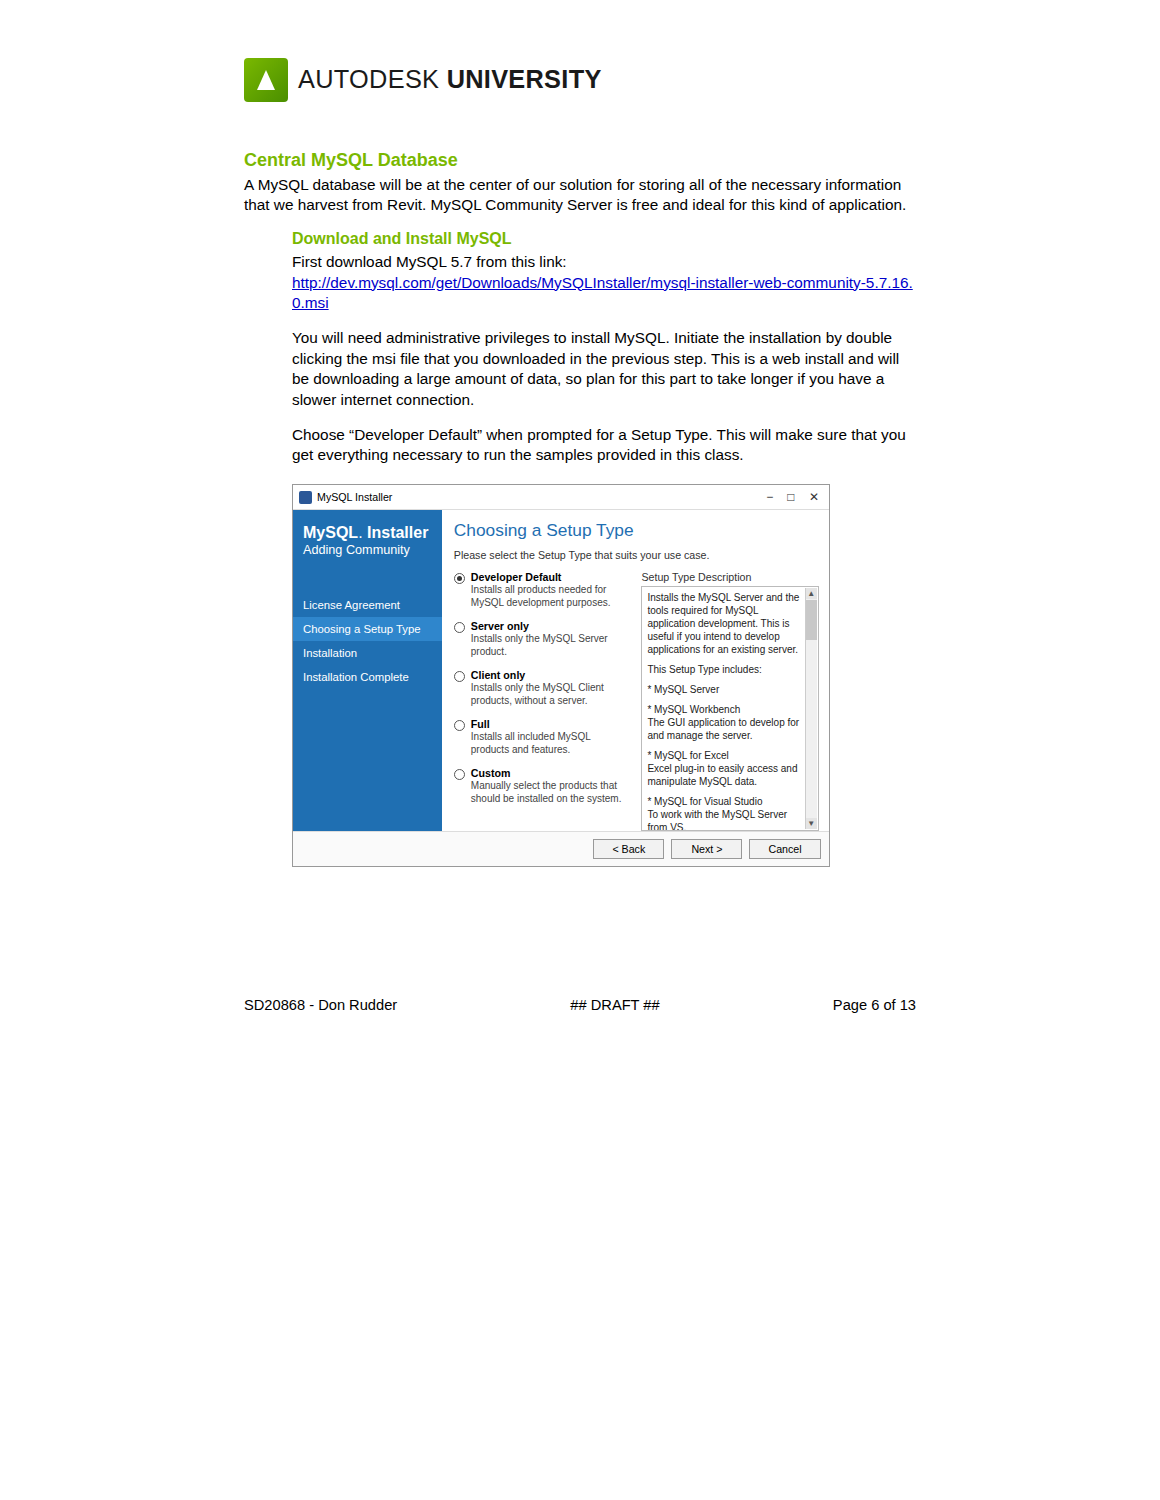AUTODESK UNIVERSITY
Central MySQL Database
A MySQL database will be at the center of our solution for storing all of the necessary information that we harvest from Revit. MySQL Community Server is free and ideal for this kind of application.
Download and Install MySQL
First download MySQL 5.7 from this link:
http://dev.mysql.com/get/Downloads/MySQLInstaller/mysql-installer-web-community-5.7.16.0.msi
You will need administrative privileges to install MySQL. Initiate the installation by double clicking the msi file that you downloaded in the previous step. This is a web install and will be downloading a large amount of data, so plan for this part to take longer if you have a slower internet connection.
Choose “Developer Default” when prompted for a Setup Type. This will make sure that you get everything necessary to run the samples provided in this class.
MySQL Installer
−□✕
MySQL. Installer
Adding Community
License Agreement
Choosing a Setup Type
Installation
Installation Complete
Choosing a Setup Type
Please select the Setup Type that suits your use case.
Developer Default
Installs all products needed for MySQL development purposes.
Server only
Installs only the MySQL Server product.
Client only
Installs only the MySQL Client products, without a server.
Full
Installs all included MySQL products and features.
Custom
Manually select the products that should be installed on the system.
Setup Type Description
Installs the MySQL Server and the tools required for MySQL application development. This is useful if you intend to develop applications for an existing server.
This Setup Type includes:
* MySQL Server
* MySQL Workbench
The GUI application to develop for and manage the server.
* MySQL for Excel
Excel plug-in to easily access and manipulate MySQL data.
* MySQL for Visual Studio
To work with the MySQL Server from VS.
* MySQL Connectors
Connector/Net, Java, C/C++, OBDC and others.
▲
▼
< Back
Next >
Cancel
SD20868 - Don Rudder ## DRAFT ## Page 6 of 13